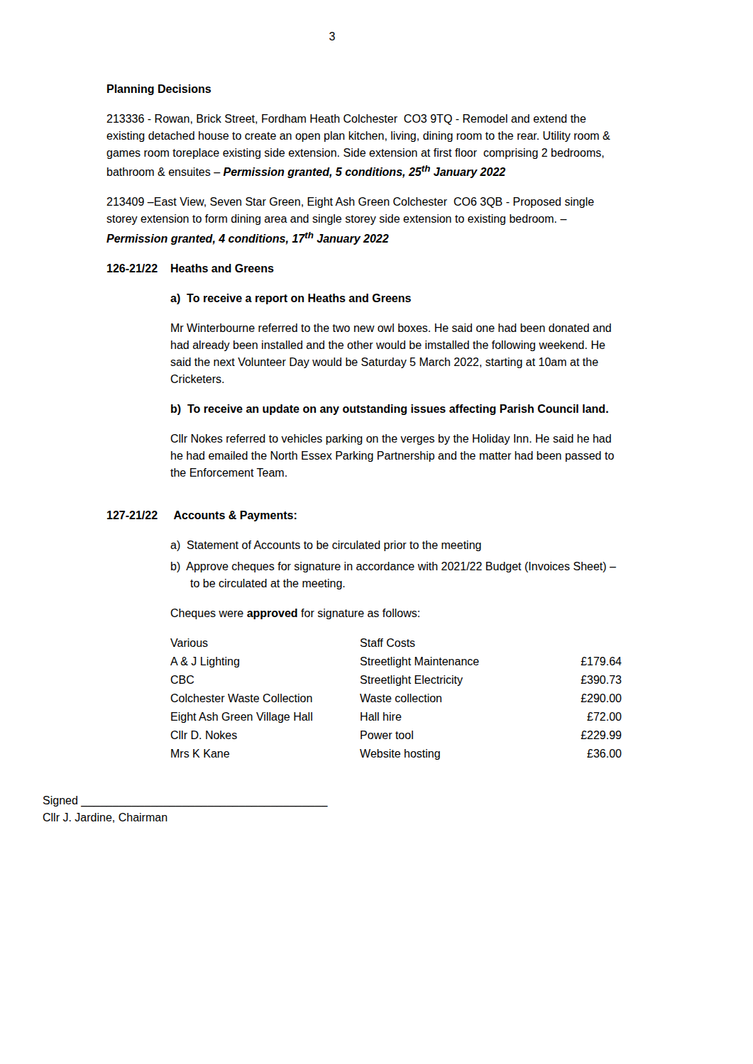3
Planning Decisions
213336 - Rowan, Brick Street, Fordham Heath Colchester CO3 9TQ - Remodel and extend the existing detached house to create an open plan kitchen, living, dining room to the rear. Utility room & games room toreplace existing side extension. Side extension at first floor comprising 2 bedrooms, bathroom & ensuites – Permission granted, 5 conditions, 25th January 2022
213409 –East View, Seven Star Green, Eight Ash Green Colchester CO6 3QB - Proposed single storey extension to form dining area and single storey side extension to existing bedroom. – Permission granted, 4 conditions, 17th January 2022
126-21/22
Heaths and Greens
a) To receive a report on Heaths and Greens
Mr Winterbourne referred to the two new owl boxes. He said one had been donated and had already been installed and the other would be imstalled the following weekend. He said the next Volunteer Day would be Saturday 5 March 2022, starting at 10am at the Cricketers.
b) To receive an update on any outstanding issues affecting Parish Council land.
Cllr Nokes referred to vehicles parking on the verges by the Holiday Inn. He said he had he had emailed the North Essex Parking Partnership and the matter had been passed to the Enforcement Team.
127-21/22
Accounts & Payments:
a) Statement of Accounts to be circulated prior to the meeting
b) Approve cheques for signature in accordance with 2021/22 Budget (Invoices Sheet) – to be circulated at the meeting.
Cheques were approved for signature as follows:
| Various | Staff Costs | |
| A & J Lighting | Streetlight Maintenance | £179.64 |
| CBC | Streetlight Electricity | £390.73 |
| Colchester Waste Collection | Waste collection | £290.00 |
| Eight Ash Green Village Hall | Hall hire | £72.00 |
| Cllr D. Nokes | Power tool | £229.99 |
| Mrs K Kane | Website hosting | £36.00 |
Signed _______________________________________
Cllr J. Jardine, Chairman